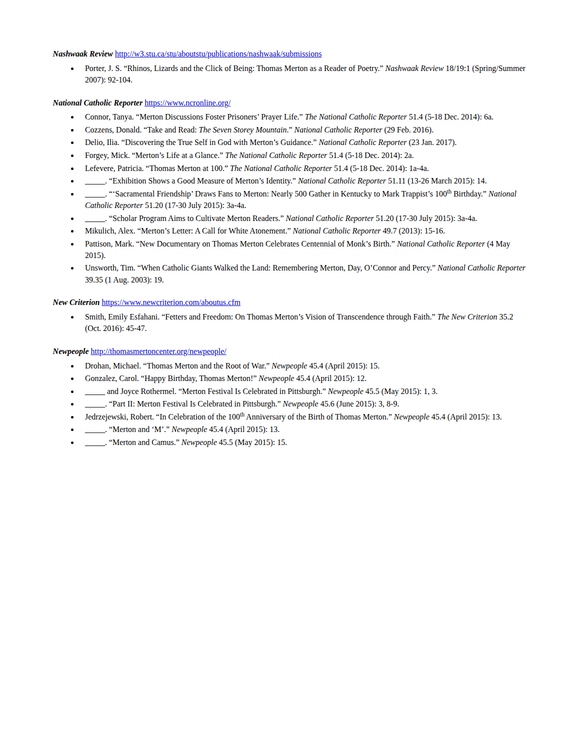Nashwaak Review http://w3.stu.ca/stu/aboutstu/publications/nashwaak/submissions
Porter, J. S. “Rhinos, Lizards and the Click of Being: Thomas Merton as a Reader of Poetry.” Nashwaak Review 18/19:1 (Spring/Summer 2007): 92-104.
National Catholic Reporter https://www.ncronline.org/
Connor, Tanya. “Merton Discussions Foster Prisoners’ Prayer Life.” The National Catholic Reporter 51.4 (5-18 Dec. 2014): 6a.
Cozzens, Donald. “Take and Read: The Seven Storey Mountain.” National Catholic Reporter (29 Feb. 2016).
Delio, Ilia. “Discovering the True Self in God with Merton’s Guidance.” National Catholic Reporter (23 Jan. 2017).
Forgey, Mick. “Merton’s Life at a Glance.” The National Catholic Reporter 51.4 (5-18 Dec. 2014): 2a.
Lefevere, Patricia. “Thomas Merton at 100.” The National Catholic Reporter 51.4 (5-18 Dec. 2014): 1a-4a.
_____. “Exhibition Shows a Good Measure of Merton’s Identity.” National Catholic Reporter 51.11 (13-26 March 2015): 14.
_____. “‘Sacramental Friendship’ Draws Fans to Merton: Nearly 500 Gather in Kentucky to Mark Trappist’s 100th Birthday.” National Catholic Reporter 51.20 (17-30 July 2015): 3a-4a.
_____. “Scholar Program Aims to Cultivate Merton Readers.” National Catholic Reporter 51.20 (17-30 July 2015): 3a-4a.
Mikulich, Alex. “Merton’s Letter: A Call for White Atonement.” National Catholic Reporter 49.7 (2013): 15-16.
Pattison, Mark. “New Documentary on Thomas Merton Celebrates Centennial of Monk’s Birth.” National Catholic Reporter (4 May 2015).
Unsworth, Tim. “When Catholic Giants Walked the Land: Remembering Merton, Day, O’Connor and Percy.” National Catholic Reporter 39.35 (1 Aug. 2003): 19.
New Criterion https://www.newcriterion.com/aboutus.cfm
Smith, Emily Esfahani. “Fetters and Freedom: On Thomas Merton’s Vision of Transcendence through Faith.” The New Criterion 35.2 (Oct. 2016): 45-47.
Newpeople http://thomasmertoncenter.org/newpeople/
Drohan, Michael. “Thomas Merton and the Root of War.” Newpeople 45.4 (April 2015): 15.
Gonzalez, Carol. “Happy Birthday, Thomas Merton!” Newpeople 45.4 (April 2015): 12.
_____ and Joyce Rothermel. “Merton Festival Is Celebrated in Pittsburgh.” Newpeople 45.5 (May 2015): 1, 3.
_____. “Part II: Merton Festival Is Celebrated in Pittsburgh.” Newpeople 45.6 (June 2015): 3, 8-9.
Jedrzejewski, Robert. “In Celebration of the 100th Anniversary of the Birth of Thomas Merton.” Newpeople 45.4 (April 2015): 13.
_____. “Merton and ‘M’.” Newpeople 45.4 (April 2015): 13.
_____. “Merton and Camus.” Newpeople 45.5 (May 2015): 15.